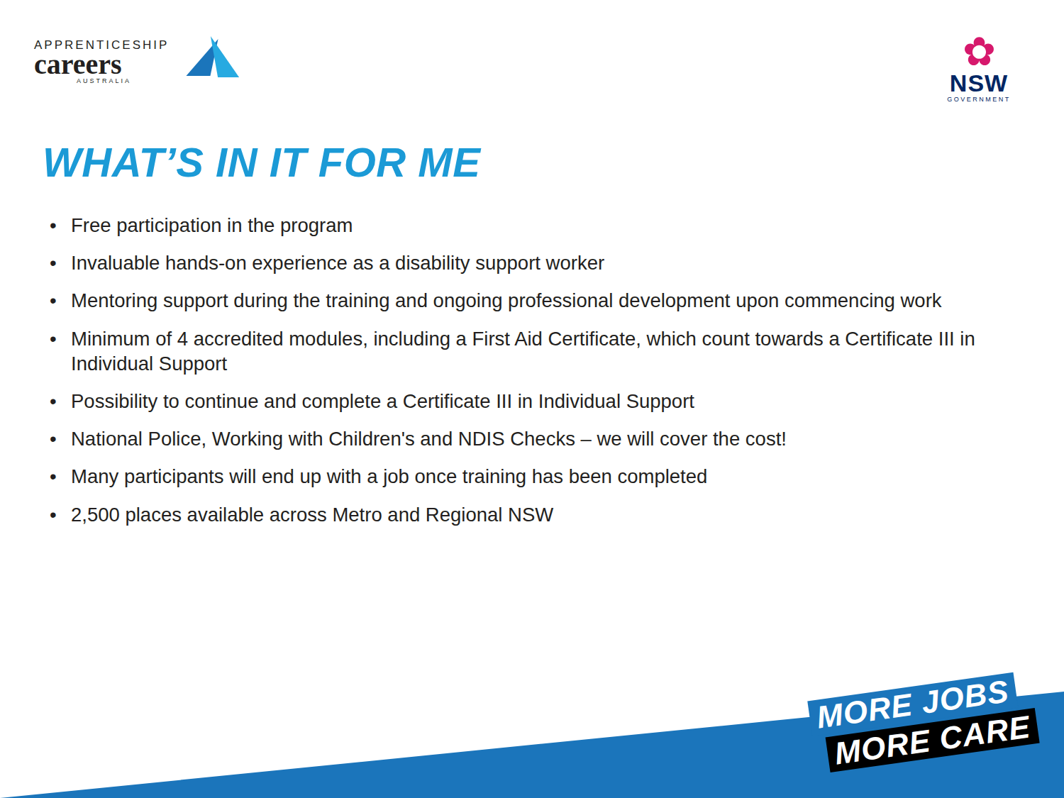APPRENTICESHIP
careers
AUSTRALIA
✿
NSW
GOVERNMENT
WHAT’S IN IT FOR ME
Free participation in the program
Invaluable hands-on experience as a disability support worker
Mentoring support during the training and ongoing professional development upon commencing work
Minimum of 4 accredited modules, including a First Aid Certificate, which count towards a Certificate III in Individual Support
Possibility to continue and complete a Certificate III in Individual Support
National Police, Working with Children's and NDIS Checks – we will cover the cost!
Many participants will end up with a job once training has been completed
2,500 places available across Metro and Regional NSW
MORE JOBS
MORE CARE